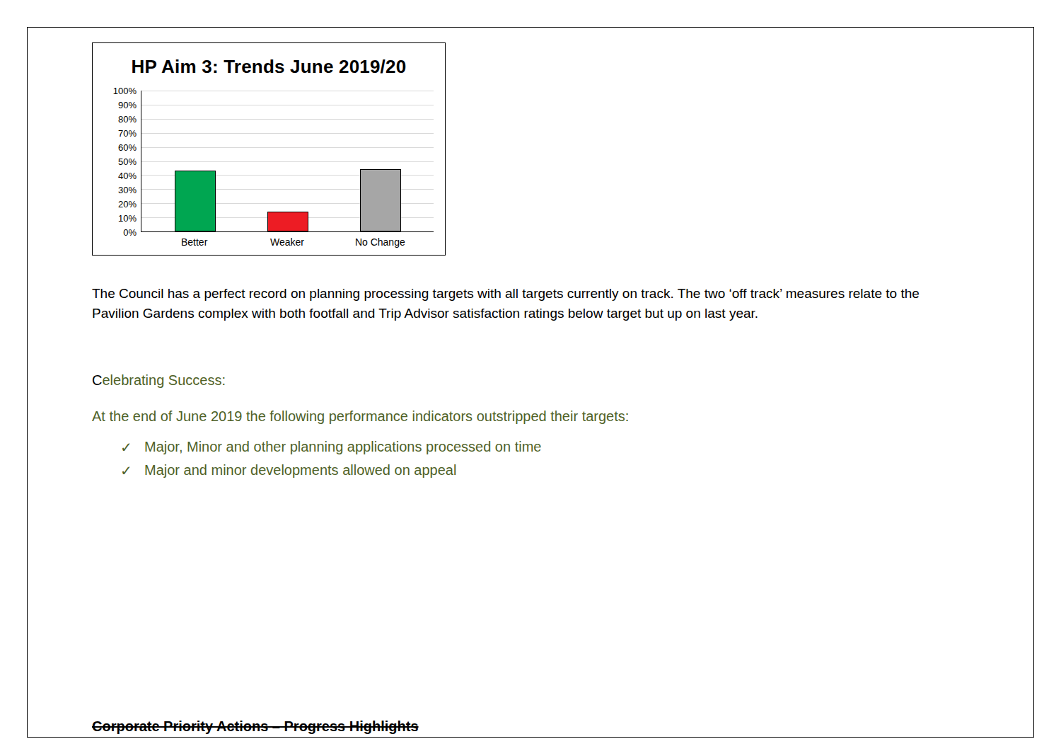HP Aim 3: Trends June 2019/20
100% 90% 80% 70% 60% 50% 40% 30% 20% 10% 0%
Better Weaker No Change
The Council has a perfect record on planning processing targets with all targets currently on track. The two ‘off track’ measures relate to the Pavilion Gardens complex with both footfall and Trip Advisor satisfaction ratings below target but up on last year.
Celebrating Success:
At the end of June 2019 the following performance indicators outstripped their targets:
Major, Minor and other planning applications processed on time
Major and minor developments allowed on appeal
Corporate Priority Actions – Progress Highlights